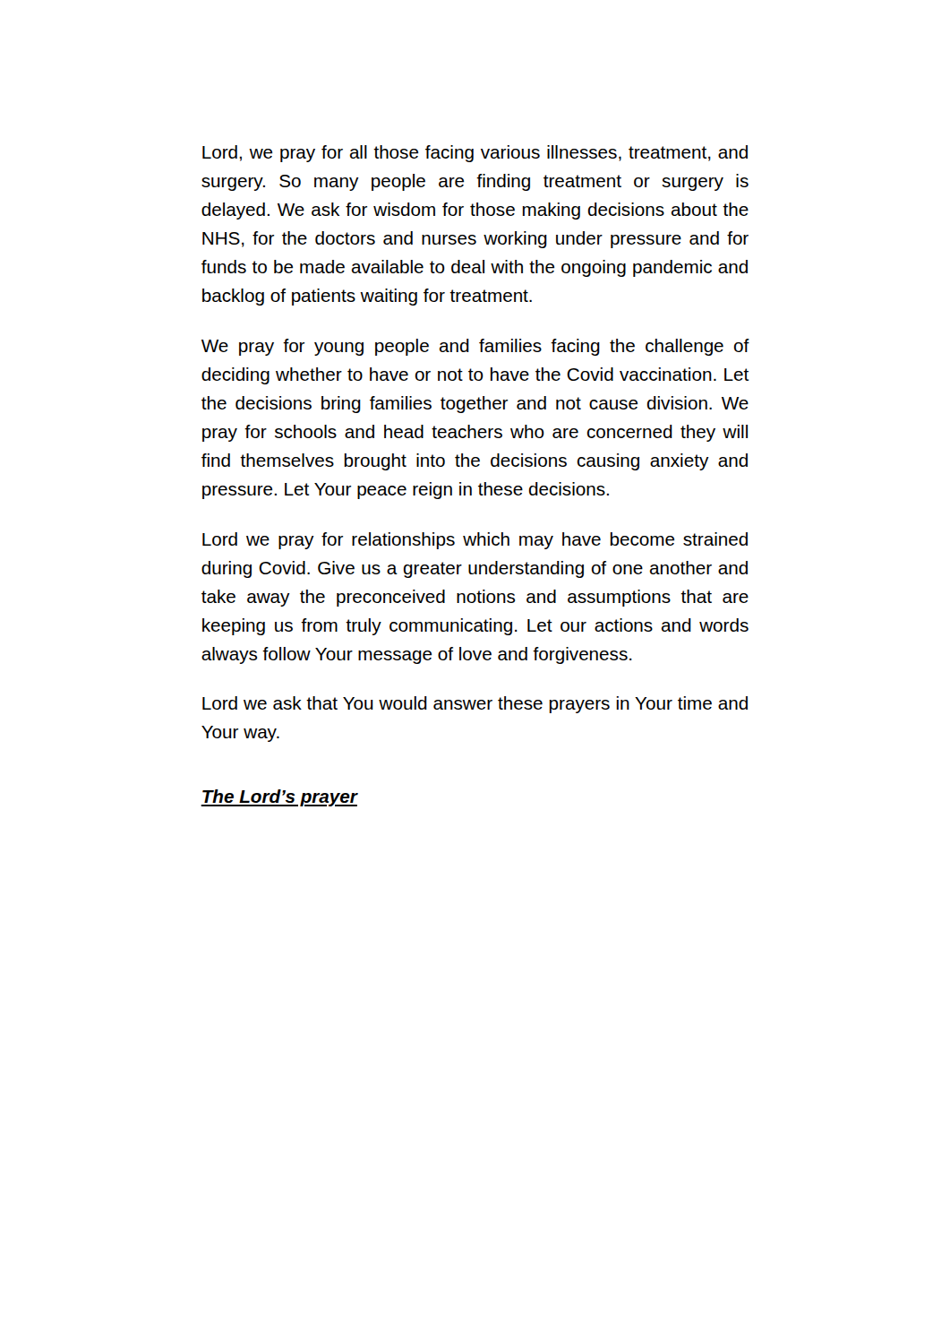Lord, we pray for all those facing various illnesses, treatment, and surgery. So many people are finding treatment or surgery is delayed. We ask for wisdom for those making decisions about the NHS, for the doctors and nurses working under pressure and for funds to be made available to deal with the ongoing pandemic and backlog of patients waiting for treatment.
We pray for young people and families facing the challenge of deciding whether to have or not to have the Covid vaccination. Let the decisions bring families together and not cause division. We pray for schools and head teachers who are concerned they will find themselves brought into the decisions causing anxiety and pressure. Let Your peace reign in these decisions.
Lord we pray for relationships which may have become strained during Covid. Give us a greater understanding of one another and take away the preconceived notions and assumptions that are keeping us from truly communicating. Let our actions and words always follow Your message of love and forgiveness.
Lord we ask that You would answer these prayers in Your time and Your way.
The Lord’s prayer